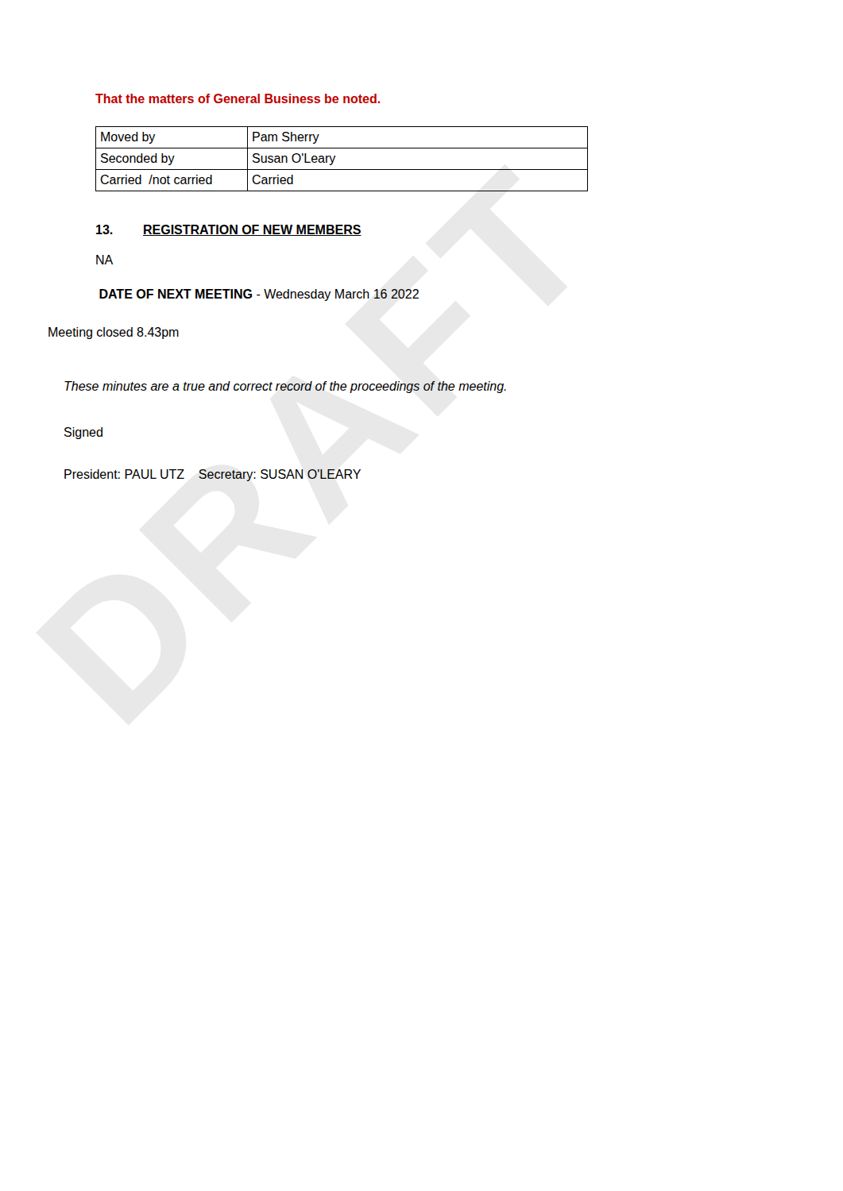DRAFT
That the matters of General Business be noted.
| Moved by | Pam Sherry |
| Seconded by | Susan O'Leary |
| Carried /not carried | Carried |
13. REGISTRATION OF NEW MEMBERS
NA
DATE OF NEXT MEETING - Wednesday March 16 2022
Meeting closed 8.43pm
These minutes are a true and correct record of the proceedings of the meeting.
Signed
President: PAUL UTZ Secretary: SUSAN O'LEARY